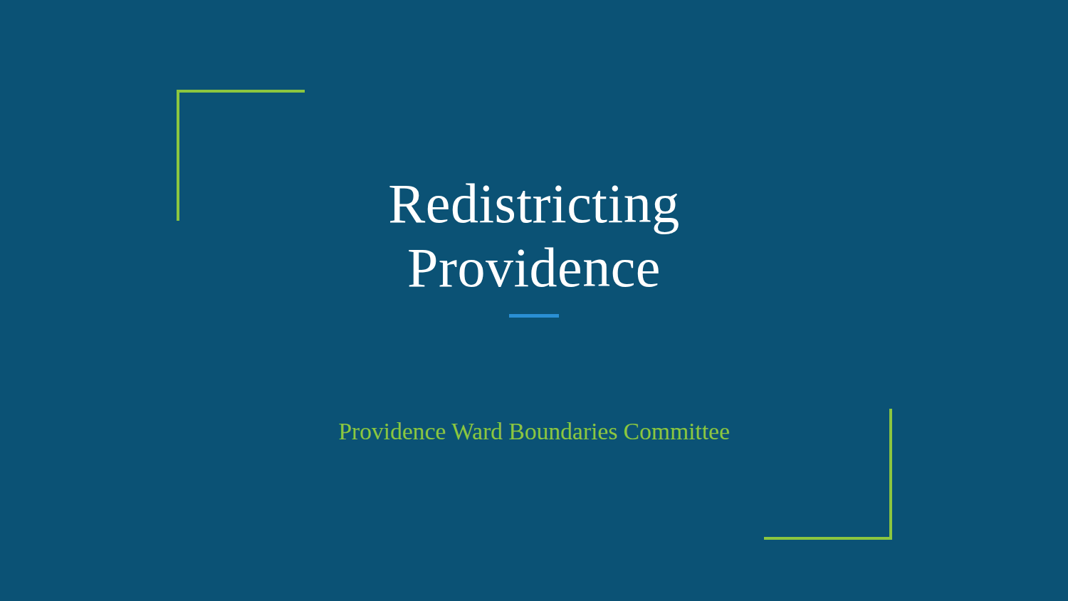Redistricting
Providence
Providence Ward Boundaries Committee